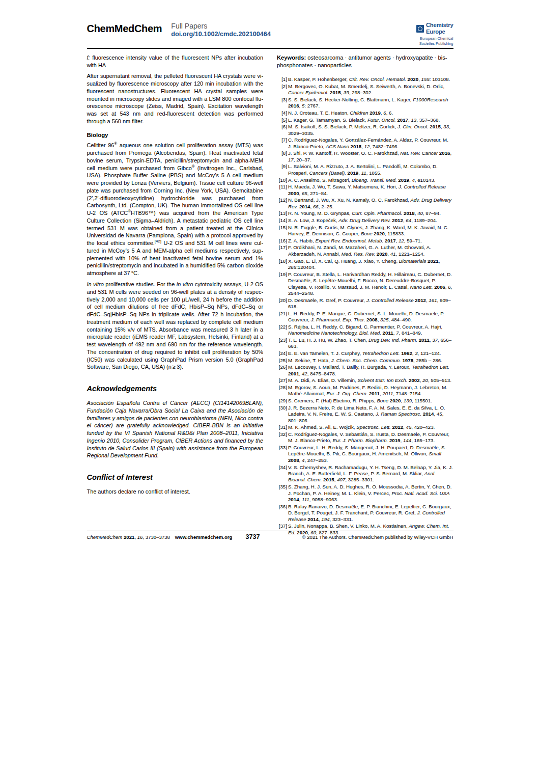ChemMedChem
Full Papers
doi.org/10.1002/cmdc.202100464
Chemistry
Europe
European Chemical
Societies Publishing
f: fluorescence intensity value of the fluorescent NPs after incubation with HA
After supernatant removal, the pelleted fluorescent HA crystals were visualized by fluorescence microscopy after 120 min incubation with the fluorescent nanostructures. Fluorescent HA crystal samples were mounted in microscopy slides and imaged with a LSM 800 confocal fluorescence microscope (Zeiss, Madrid, Spain). Excitation wavelength was set at 543 nm and red-fluorescent detection was performed through a 560 nm filter.
Biology
Celltiter 96® aqueous one solution cell proliferation assay (MTS) was purchased from Promega (Alcobendas, Spain). Heat inactivated fetal bovine serum, Trypsin-EDTA, penicillin/streptomycin and alpha-MEM cell medium were purchased from Gibco® (Invitrogen Inc., Carlsbad, USA). Phosphate Buffer Saline (PBS) and McCoy’s 5 A cell medium were provided by Lonza (Verviers, Belgium). Tissue cell culture 96-well plate was purchased from Corning Inc. (New York, USA). Gemcitabine (2′,2′-difluorodeoxycytidine) hydrochloride was purchased from Carbosynth, Ltd. (Compton, UK). The human immortalized OS cell line U-2 OS (ATCC®HTB96™) was acquired from the American Type Culture Collection (Sigma–Aldrich). A metastatic pediatric OS cell line termed 531 M was obtained from a patient treated at the Clínica Universidad de Navarra (Pamplona, Spain) with a protocol approved by the local ethics committee.[42] U-2 OS and 531 M cell lines were cultured in McCoy’s 5 A and MEM-alpha cell mediums respectively, supplemented with 10% of heat inactivated fetal bovine serum and 1% penicillin/streptomycin and incubated in a humidified 5% carbon dioxide atmosphere at 37 °C.
In vitro proliferative studies. For the in vitro cytotoxicity assays, U-2 OS and 531 M cells were seeded on 96-well plates at a density of respectively 2,000 and 10,000 cells per 100 μL/well, 24 h before the addition of cell medium dilutions of free dFdC, HbisP–Sq NPs, dFdC–Sq or dFdC–Sq|HbisP–Sq NPs in triplicate wells. After 72 h incubation, the treatment medium of each well was replaced by complete cell medium containing 15% v/v of MTS. Absorbance was measured 3 h later in a microplate reader (iEMS reader MF, Labsystem, Helsinki, Finland) at a test wavelength of 492 nm and 690 nm for the reference wavelength. The concentration of drug required to inhibit cell proliferation by 50% (IC50) was calculated using GraphPad Prism version 5.0 (GraphPad Software, San Diego, CA, USA) (n ≥ 3).
Acknowledgements
Asociación Española Contra el Cáncer (AECC) (CI14142069BLAN), Fundación Caja Navarra/Obra Social La Caixa and the Asociación de familiares y amigos de pacientes con neuroblastoma (NEN, Nico contra el cáncer) are gratefully acknowledged. CIBER-BBN is an initiative funded by the VI Spanish National R&D&i Plan 2008–2011, Iniciativa Ingenio 2010, Consolider Program, CIBER Actions and financed by the Instituto de Salud Carlos III (Spain) with assistance from the European Regional Development Fund.
Conflict of Interest
The authors declare no conflict of interest.
Keywords: osteosarcoma · antitumor agents · hydroxyapatite · bisphosphonates · nanoparticles
[1] B. Kasper, P. Hohenberger, Crit. Rev. Oncol. Hematol. 2020, 155: 103108.
[2] M. Bergovec, O. Kubat, M. Smerdelj, S. Seiwerth, A. Bonevski, D. Orlic, Cancer Epidemiol. 2015, 39, 298–302.
[3] S. S. Bielack, S. Hecker-Nolting, C. Blattmann, L. Kager, F1000Research 2016, 5: 2767.
[4] N. J. Croteau, T. E. Heaton, Children 2019, 6, 6.
[5] L. Kager, G. Tamamyan, S. Bielack, Futur. Oncol. 2017, 13, 357–368.
[6] M. S. Isakoff, S. S. Bielack, P. Meltzer, R. Gorlick, J. Clin. Oncol. 2015, 33, 3029–3035.
[7] C. Rodríguez-Nogales, Y. González-Fernández, A. Aldaz, P. Couvreur, M. J. Blanco-Prieto, ACS Nano 2018, 12, 7482–7496.
[8] J. Shi, P. W. Kantoff, R. Wooster, O. C. Farokhzad, Nat. Rev. Cancer 2016, 17, 20–37.
[9] L. Salvioni, M. A. Rizzuto, J. A. Bertolini, L. Pandolfi, M. Colombo, D. Prosperi, Cancers (Basel). 2019, 11, 1855.
[10] A. C. Anselmo, S. Mitragotri, Bioeng. Transl. Med. 2019, 4, e10143.
[11] H. Maeda, J. Wu, T. Sawa, Y. Matsumura, K. Hori, J. Controlled Release 2000, 65, 271–84.
[12] N. Bertrand, J. Wu, X. Xu, N. Kamaly, O. C. Farokhzad, Adv. Drug Delivery Rev. 2014, 66, 2–25.
[13] R. N. Young, M. D. Grynpas, Curr. Opin. Pharmacol. 2018, 40, 87–94.
[14] S. A. Low, J. Kopeček, Adv. Drug Delivery Rev. 2012, 64, 1189–204.
[15] N. R. Fuggle, B. Curtis, M. Clynes, J. Zhang, K. Ward, M. K. Javaid, N. C. Harvey, E. Dennison, C. Cooper, Bone 2020, 115833.
[16] Z. A. Habib, Expert Rev. Endocrinol. Metab. 2017, 12, 59–71.
[17] F. Ordikhani, N. Zandi, M. Mazaheri, G. A. Luther, M. Ghovvati, A. Akbarzadeh, N. Annabi, Med. Res. Rev. 2020, 41, 1221–1254.
[18] X. Gao, L. Li, X. Cai, Q. Huang, J. Xiao, Y. Cheng, Biomaterials 2021, 265:120404.
[19] P. Couvreur, B. Stella, L. Harivardhan Reddy, H. Hillaireau, C. Dubernet, D. Desmaële, S. Lepêtre-Mouelhi, F. Rocco, N. Dereuddre-Bosquet, P. Clayette, V. Rosilio, V. Marsaud, J. M. Renoir, L. Cattel, Nano Lett. 2006, 6, 2544–2548.
[20] D. Desmaële, R. Gref, P. Couvreur, J. Controlled Release 2012, 161, 609–618.
[21] L. H. Reddy, P.-E. Marque, C. Dubernet, S.-L. Mouelhi, D. Desmaele, P. Couvreur, J. Pharmacol. Exp. Ther. 2008, 325, 484–490.
[22] S. Réjiba, L. H. Reddy, C. Bigand, C. Parmentier, P. Couvreur, A. Hajri, Nanomedicine Nanotechnology, Biol. Med. 2011, 7, 841–849.
[23] T. L. Lu, H. J. Hu, W. Zhao, T. Chen, Drug Dev. Ind. Pharm. 2011, 37, 656–663.
[24] E. E. van Tamelen, T. J. Curphey, Tetrahedron Lett. 1962, 3, 121–124.
[25] M. Sekine, T. Hata, J. Chem. Soc. Chem. Commun. 1978, 285b – 286.
[26] M. Lecouvey, I. Mallard, T. Bailly, R. Burgada, Y. Leroux, Tetrahedron Lett. 2001, 42, 8475–8478.
[27] M. A. Didi, A. Elias, D. Villemin, Solvent Extr. Ion Exch. 2002, 20, 505–513.
[28] M. Egorov, S. Aoun, M. Padrines, F. Redini, D. Heymann, J. Lebreton, M. Mathé-Allainmat, Eur. J. Org. Chem. 2011, 2011, 7148–7154.
[29] S. Cremers, F. (Hal) Ebetino, R. Phipps, Bone 2020, 139, 115501.
[30] J. R. Bezerra Neto, P. de Lima Neto, F. A. M. Sales, E. E. da Silva, L. O. Ladeira, V. N. Freire, E. W. S. Caetano, J. Raman Spectrosc. 2014, 45, 801–806.
[31] M. K. Ahmed, S. Ali, E. Wojcik, Spectrosc. Lett. 2012, 45, 420–423.
[32] C. Rodríguez-Nogales, V. Sebastián, S. Irusta, D. Desmaële, P. Couvreur, M. J. Blanco-Prieto, Eur. J. Pharm. Biopharm. 2019, 144, 165–173.
[33] P. Couvreur, L. H. Reddy, S. Mangenot, J. H. Poupaert, D. Desmaële, S. Lepêtre-Mouelhi, B. Pili, C. Bourgaux, H. Amenitsch, M. Ollivon, Small 2008, 4, 247–253.
[34] V. S. Chernyshev, R. Rachamadugu, Y. H. Tseng, D. M. Belnap, Y. Jia, K. J. Branch, A. E. Butterfield, L. F. Pease, P. S. Bernard, M. Skliar, Anal. Bioanal. Chem. 2015, 407, 3285–3301.
[35] S. Zhang, H. J. Sun, A. D. Hughes, R. O. Moussodia, A. Bertin, Y. Chen, D. J. Pochan, P. A. Heiney, M. L. Klein, V. Percec, Proc. Natl. Acad. Sci. USA 2014, 111, 9058–9063.
[36] B. Ralay-Ranaivo, D. Desmaële, E. P. Bianchini, E. Lepeltier, C. Bourgaux, D. Borgel, T. Pouget, J. F. Tranchant, P. Couvreur, R. Gref, J. Controlled Release 2014, 194, 323–331.
[37] S. Julin, Nonappa, B. Shen, V. Linko, M. A. Kostiainen, Angew. Chem. Int. Ed. 2020, 60, 827–833.
ChemMedChem 2021, 16, 3730–3738 www.chemmedchem.org 3737 © 2021 The Authors. ChemMedChem published by Wiley-VCH GmbH